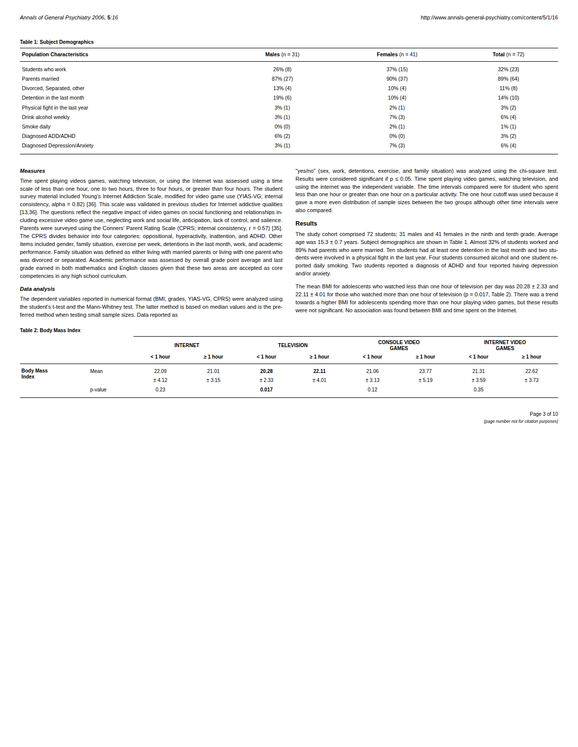Annals of General Psychiatry 2006, 5:16
http://www.annals-general-psychiatry.com/content/5/1/16
Table 1: Subject Demographics
| Population Characteristics | Males (n = 31) | Females (n = 41) | Total (n = 72) |
| --- | --- | --- | --- |
| Students who work | 26% (8) | 37% (15) | 32% (23) |
| Parents married | 87% (27) | 90% (37) | 89% (64) |
| Divorced, Separated, other | 13% (4) | 10% (4) | 11% (8) |
| Detention in the last month | 19% (6) | 10% (4) | 14% (10) |
| Physical fight in the last year | 3% (1) | 2% (1) | 3% (2) |
| Drink alcohol weekly | 3% (1) | 7% (3) | 6% (4) |
| Smoke daily | 0% (0) | 2% (1) | 1% (1) |
| Diagnosed ADD/ADHD | 6% (2) | 0% (0) | 3% (2) |
| Diagnosed Depression/Anxiety | 3% (1) | 7% (3) | 6% (4) |
Measures
Time spent playing videos games, watching television, or using the Internet was assessed using a time scale of less than one hour, one to two hours, three to four hours, or greater than four hours. The student survey material included Young's Internet Addiction Scale, modified for video game use (YIAS-VG; internal consistency, alpha = 0.82) [36]. This scale was validated in previous studies for Internet addictive qualities [13,36]. The questions reflect the negative impact of video games on social functioning and relationships including excessive video game use, neglecting work and social life, anticipation, lack of control, and salience. Parents were surveyed using the Conners' Parent Rating Scale (CPRS; internal consistency, r = 0.57) [35]. The CPRS divides behavior into four categories: oppositional, hyperactivity, inattention, and ADHD. Other items included gender, family situation, exercise per week, detentions in the last month, work, and academic performance. Family situation was defined as either living with married parents or living with one parent who was divorced or separated. Academic performance was assessed by overall grade point average and last grade earned in both mathematics and English classes given that these two areas are accepted as core competencies in any high school curriculum.
Data analysis
The dependent variables reported in numerical format (BMI, grades, YIAS-VG, CPRS) were analyzed using the student's t-test and the Mann-Whitney test. The latter method is based on median values and is the preferred method when testing small sample sizes. Data reported as
"yes/no" (sex, work, detentions, exercise, and family situation) was analyzed using the chi-square test. Results were considered significant if p ≤ 0.05. Time spent playing video games, watching television, and using the internet was the independent variable. The time intervals compared were for student who spent less than one hour or greater than one hour on a particular activity. The one hour cutoff was used because it gave a more even distribution of sample sizes between the two groups although other time intervals were also compared.
Results
The study cohort comprised 72 students; 31 males and 41 females in the ninth and tenth grade. Average age was 15.3 ± 0.7 years. Subject demographics are shown in Table 1. Almost 32% of students worked and 89% had parents who were married. Ten students had at least one detention in the last month and two students were involved in a physical fight in the last year. Four students consumed alcohol and one student reported daily smoking. Two students reported a diagnosis of ADHD and four reported having depression and/or anxiety.
The mean BMI for adolescents who watched less than one hour of television per day was 20.28 ± 2.33 and 22.11 ± 4.01 for those who watched more than one hour of television (p = 0.017, Table 2). There was a trend towards a higher BMI for adolescents spending more than one hour playing video games, but these results were not significant. No association was found between BMI and time spent on the Internet.
Table 2: Body Mass Index
| | INTERNET | TELEVISION | CONSOLE VIDEO GAMES | INTERNET VIDEO GAMES |
| --- | --- | --- | --- | --- |
| | < 1 hour | ≥ 1 hour | < 1 hour | ≥ 1 hour | < 1 hour | ≥ 1 hour | < 1 hour | ≥ 1 hour |
| Body Mass Index | Mean | 22.09 | 21.01 | 20.28 | 22.11 | 21.06 | 23.77 | 21.31 | 22.62 |
| | ± 4.12 | ± 3.15 | ± 2.33 | ± 4.01 | ± 3.13 | ± 5.19 | ± 3.59 | ± 3.73 |
| p-value | 0.23 | | 0.017 | | 0.12 | | 0.35 | |
Page 3 of 10
(page number not for citation purposes)